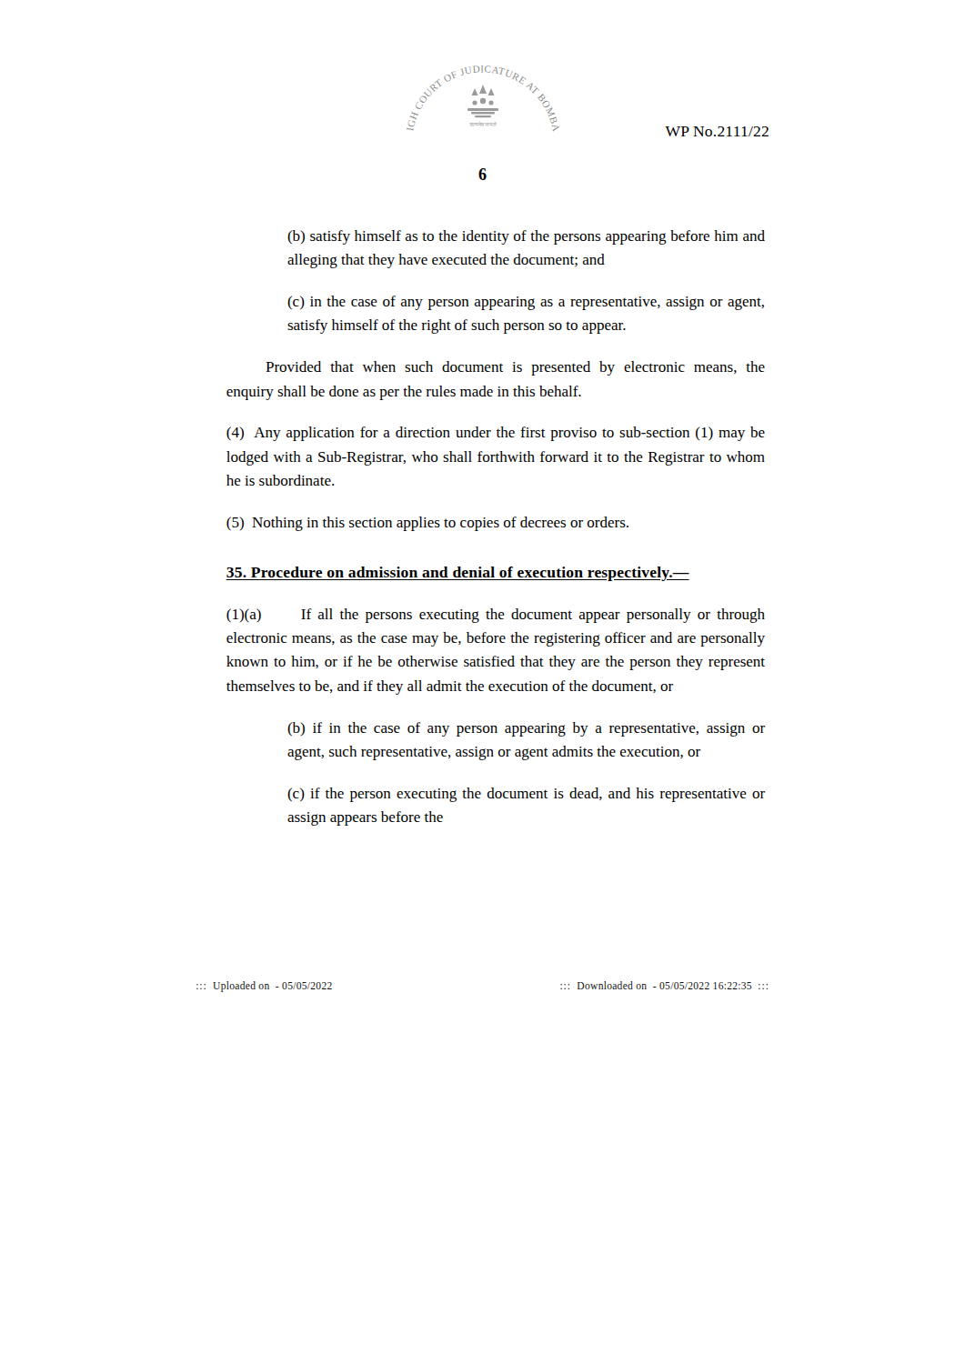HIGH COURT OF JUDICATURE AT BOMBAY सत्यमेव जयते
WP No.2111/22
6
(b) satisfy himself as to the identity of the persons appearing before him and alleging that they have executed the document; and
(c) in the case of any person appearing as a representative, assign or agent, satisfy himself of the right of such person so to appear.
Provided that when such document is presented by electronic means, the enquiry shall be done as per the rules made in this behalf.
(4) Any application for a direction under the first proviso to sub-section (1) may be lodged with a Sub-Registrar, who shall forthwith forward it to the Registrar to whom he is subordinate.
(5) Nothing in this section applies to copies of decrees or orders.
35. Procedure on admission and denial of execution respectively.—
(1)(a) If all the persons executing the document appear personally or through electronic means, as the case may be, before the registering officer and are personally known to him, or if he be otherwise satisfied that they are the person they represent themselves to be, and if they all admit the execution of the document, or
(b) if in the case of any person appearing by a representative, assign or agent, such representative, assign or agent admits the execution, or
(c) if the person executing the document is dead, and his representative or assign appears before the
::: Uploaded on - 05/05/2022
::: Downloaded on - 05/05/2022 16:22:35 :::